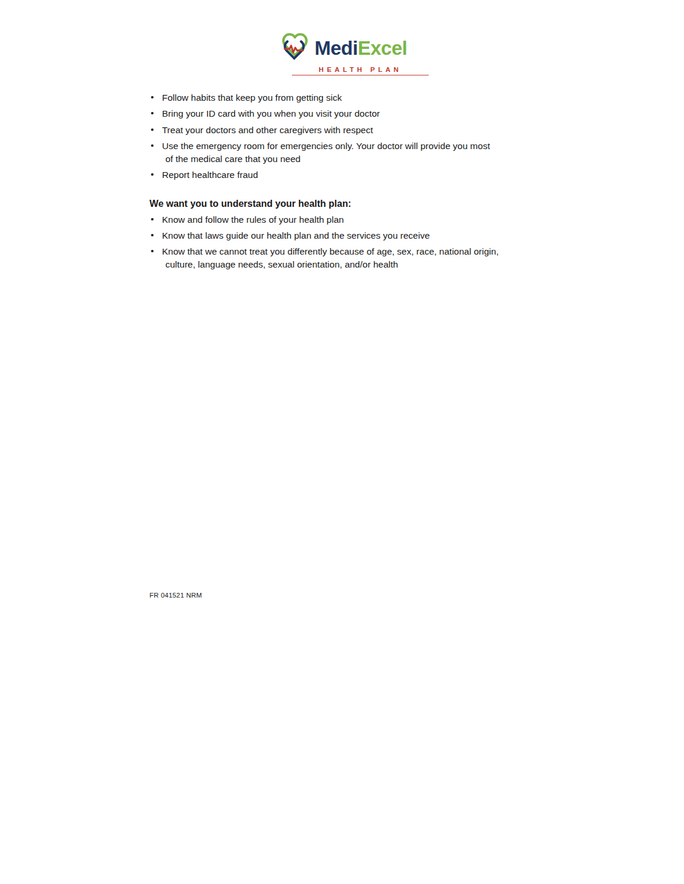Medi Excel
HEALTH PLAN
Follow habits that keep you from getting sick
Bring your ID card with you when you visit your doctor
Treat your doctors and other caregivers with respect
Use the emergency room for emergencies only. Your doctor will provide you mostof the medical care that you need
Report healthcare fraud
We want you to understand your health plan:
Know and follow the rules of your health plan
Know that laws guide our health plan and the services you receive
Know that we cannot treat you differently because of age, sex, race, national origin,culture, language needs, sexual orientation, and/or health
FR 041521 NRM